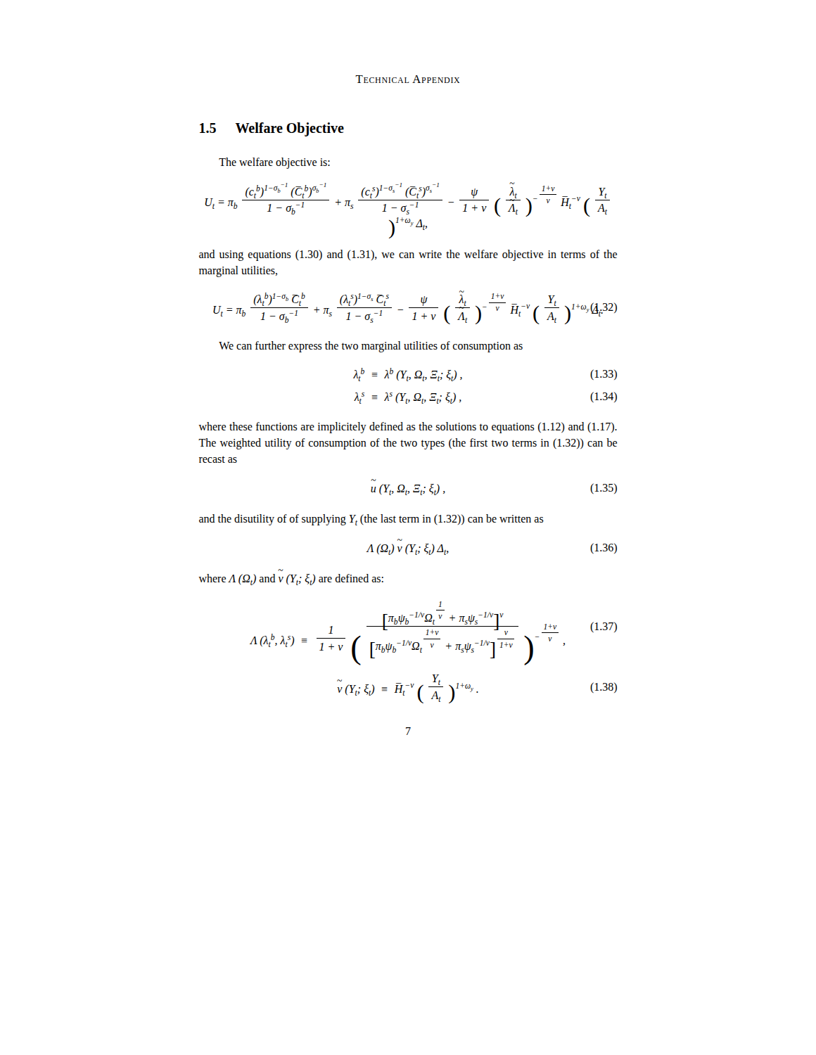Technical Appendix
1.5 Welfare Objective
The welfare objective is:
Ut = πb (ctb)1−σb−1 (–Ctb)σb−1 1 − σb−1 + πs (cts)1−σs−1 (–Cts)σs−1 1 − σs−1 − ψ 1 + ν ( ~λt ~Λt )−1+ν ν –Ht−ν ( Yt At )1+ωy Δt,
and using equations (1.30) and (1.31), we can write the welfare objective in terms of the marginal utilities,
(1.32) Ut = πb (λtb)1−σb –Ctb 1 − σb−1 + πs (λts)1−σs –Cts 1 − σs−1 − ψ 1 + ν ( ~λt ~Λt )−1+ν ν –Ht−ν ( Yt At )1+ωy Δt.
We can further express the two marginal utilities of consumption as
(1.33) λtb ≡ λb (Yt, Ωt, Ξt; ξt) ,
(1.34) λts ≡ λs (Yt, Ωt, Ξt; ξt) ,
where these functions are implicitely defined as the solutions to equations (1.12) and (1.17). The weighted utility of consumption of the two types (the first two terms in (1.32)) can be recast as
(1.35) ~u (Yt, Ωt, Ξt; ξt) ,
and the disutility of of supplying Yt (the last term in (1.32)) can be written as
(1.36) Λ (Ωt) ~v (Yt; ξt) Δt,
where Λ (Ωt) and ~v (Yt; ξt) are defined as:
(1.37) Λ (λtb, λts) ≡ 1 1 + ν ( [πbψb−1/νΩt1 ν + πsψs−1/ν]ν [πbψb−1/νΩt1+ν ν + πsψs−1/ν]ν 1+ν )−1+ν ν ,
(1.38) ~v (Yt; ξt) ≡ –Ht−ν ( Yt At )1+ωy .
7